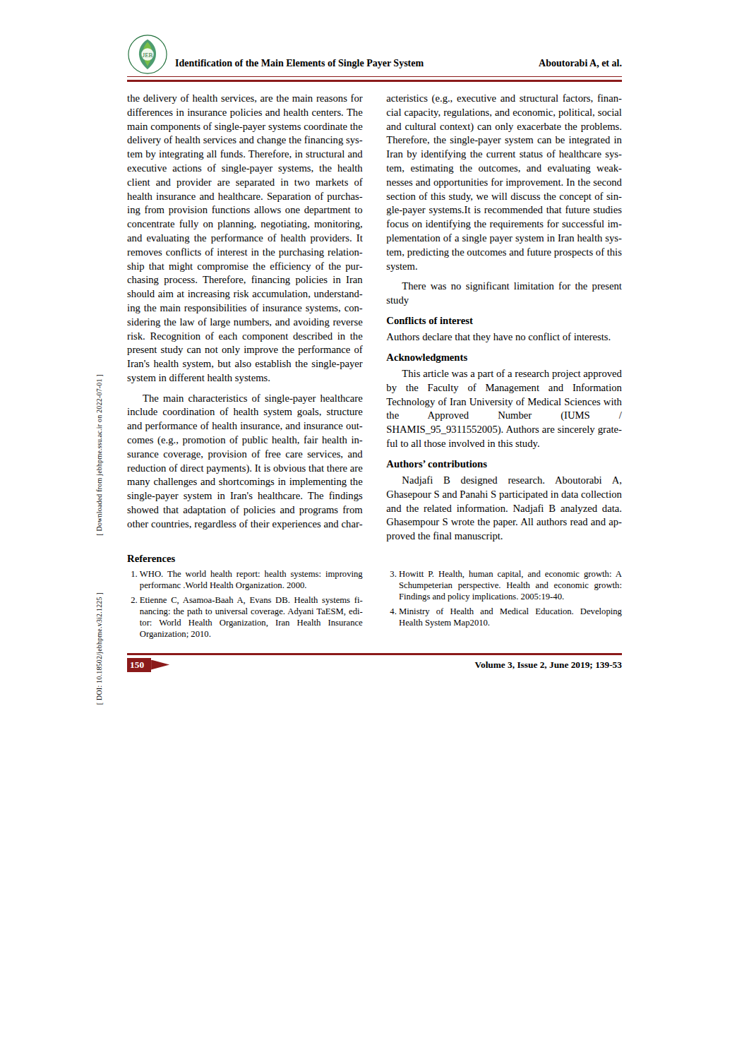[ DOI: 10.18502/jebhpme.v3i2.1225 ]
[ Downloaded from jebhpme.ssu.ac.ir on 2022-07-01 ]
JEB
Identification of the Main Elements of Single Payer System
Aboutorabi A, et al.
the delivery of health services, are the main reasons for differences in insurance policies and health centers. The main components of single-payer systems coordinate the delivery of health services and change the financing system by integrating all funds. Therefore, in structural and executive actions of single-payer systems, the health client and provider are separated in two markets of health insurance and healthcare. Separation of purchasing from provision functions allows one department to concentrate fully on planning, negotiating, monitoring, and evaluating the performance of health providers. It removes conflicts of interest in the purchasing relationship that might compromise the efficiency of the purchasing process. Therefore, financing policies in Iran should aim at increasing risk accumulation, understanding the main responsibilities of insurance systems, considering the law of large numbers, and avoiding reverse risk. Recognition of each component described in the present study can not only improve the performance of Iran's health system, but also establish the single-payer system in different health systems.
The main characteristics of single-payer healthcare include coordination of health system goals, structure and performance of health insurance, and insurance outcomes (e.g., promotion of public health, fair health insurance coverage, provision of free care services, and reduction of direct payments). It is obvious that there are many challenges and shortcomings in implementing the single-payer system in Iran's healthcare. The findings showed that adaptation of policies and programs from other countries, regardless of their experiences and characteristics (e.g., executive and structural factors, financial capacity, regulations, and economic, political, social and cultural context) can only exacerbate the problems. Therefore, the single-payer system can be integrated in Iran by identifying the current status of healthcare system, estimating the outcomes, and evaluating weaknesses and opportunities for improvement. In the second section of this study, we will discuss the concept of single-payer systems.It is recommended that future studies focus on identifying the requirements for successful implementation of a single payer system in Iran health system, predicting the outcomes and future prospects of this system.
There was no significant limitation for the present study
Conflicts of interest
Authors declare that they have no conflict of interests.
Acknowledgments
This article was a part of a research project approved by the Faculty of Management and Information Technology of Iran University of Medical Sciences with the Approved Number (IUMS / SHAMIS_95_9311552005). Authors are sincerely grateful to all those involved in this study.
Authors’ contributions
Nadjafi B designed research. Aboutorabi A, Ghasepour S and Panahi S participated in data collection and the related information. Nadjafi B analyzed data. Ghasempour S wrote the paper. All authors read and approved the final manuscript.
References
WHO. The world health report: health systems: improving performanc .World Health Organization. 2000.
Etienne C, Asamoa-Baah A, Evans DB. Health systems financing: the path to universal coverage. Adyani TaESM, editor: World Health Organization, Iran Health Insurance Organization; 2010.
Howitt P. Health, human capital, and economic growth: A Schumpeterian perspective. Health and economic growth: Findings and policy implications. 2005:19-40.
Ministry of Health and Medical Education. Developing Health System Map2010.
150
Volume 3, Issue 2, June 2019; 139-53